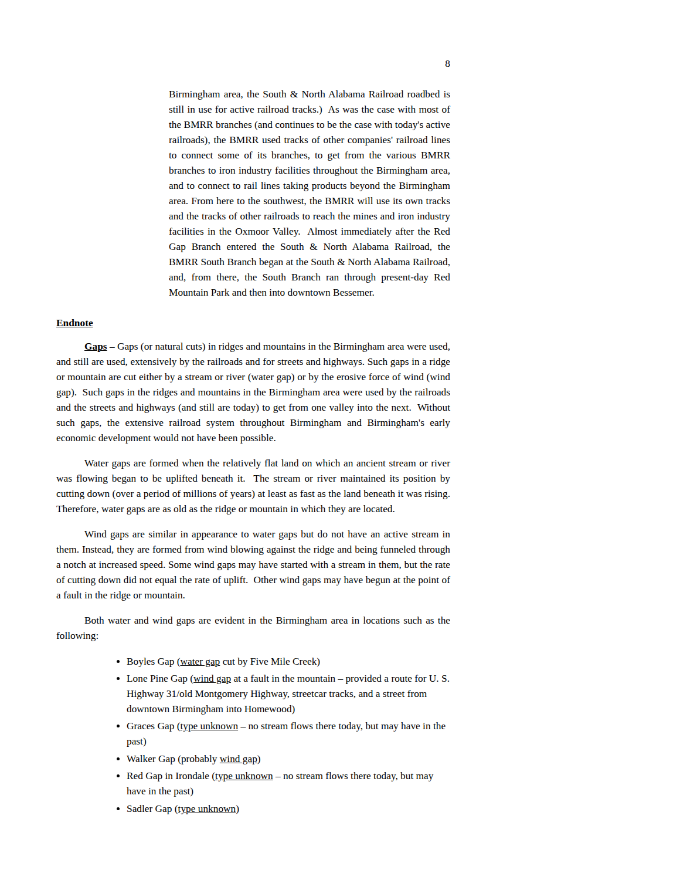8
Birmingham area, the South & North Alabama Railroad roadbed is still in use for active railroad tracks.) As was the case with most of the BMRR branches (and continues to be the case with today's active railroads), the BMRR used tracks of other companies' railroad lines to connect some of its branches, to get from the various BMRR branches to iron industry facilities throughout the Birmingham area, and to connect to rail lines taking products beyond the Birmingham area. From here to the southwest, the BMRR will use its own tracks and the tracks of other railroads to reach the mines and iron industry facilities in the Oxmoor Valley. Almost immediately after the Red Gap Branch entered the South & North Alabama Railroad, the BMRR South Branch began at the South & North Alabama Railroad, and, from there, the South Branch ran through present-day Red Mountain Park and then into downtown Bessemer.
Endnote
Gaps – Gaps (or natural cuts) in ridges and mountains in the Birmingham area were used, and still are used, extensively by the railroads and for streets and highways. Such gaps in a ridge or mountain are cut either by a stream or river (water gap) or by the erosive force of wind (wind gap). Such gaps in the ridges and mountains in the Birmingham area were used by the railroads and the streets and highways (and still are today) to get from one valley into the next. Without such gaps, the extensive railroad system throughout Birmingham and Birmingham's early economic development would not have been possible.
Water gaps are formed when the relatively flat land on which an ancient stream or river was flowing began to be uplifted beneath it. The stream or river maintained its position by cutting down (over a period of millions of years) at least as fast as the land beneath it was rising. Therefore, water gaps are as old as the ridge or mountain in which they are located.
Wind gaps are similar in appearance to water gaps but do not have an active stream in them. Instead, they are formed from wind blowing against the ridge and being funneled through a notch at increased speed. Some wind gaps may have started with a stream in them, but the rate of cutting down did not equal the rate of uplift. Other wind gaps may have begun at the point of a fault in the ridge or mountain.
Both water and wind gaps are evident in the Birmingham area in locations such as the following:
Boyles Gap (water gap cut by Five Mile Creek)
Lone Pine Gap (wind gap at a fault in the mountain – provided a route for U. S. Highway 31/old Montgomery Highway, streetcar tracks, and a street from downtown Birmingham into Homewood)
Graces Gap (type unknown – no stream flows there today, but may have in the past)
Walker Gap (probably wind gap)
Red Gap in Irondale (type unknown – no stream flows there today, but may have in the past)
Sadler Gap (type unknown)